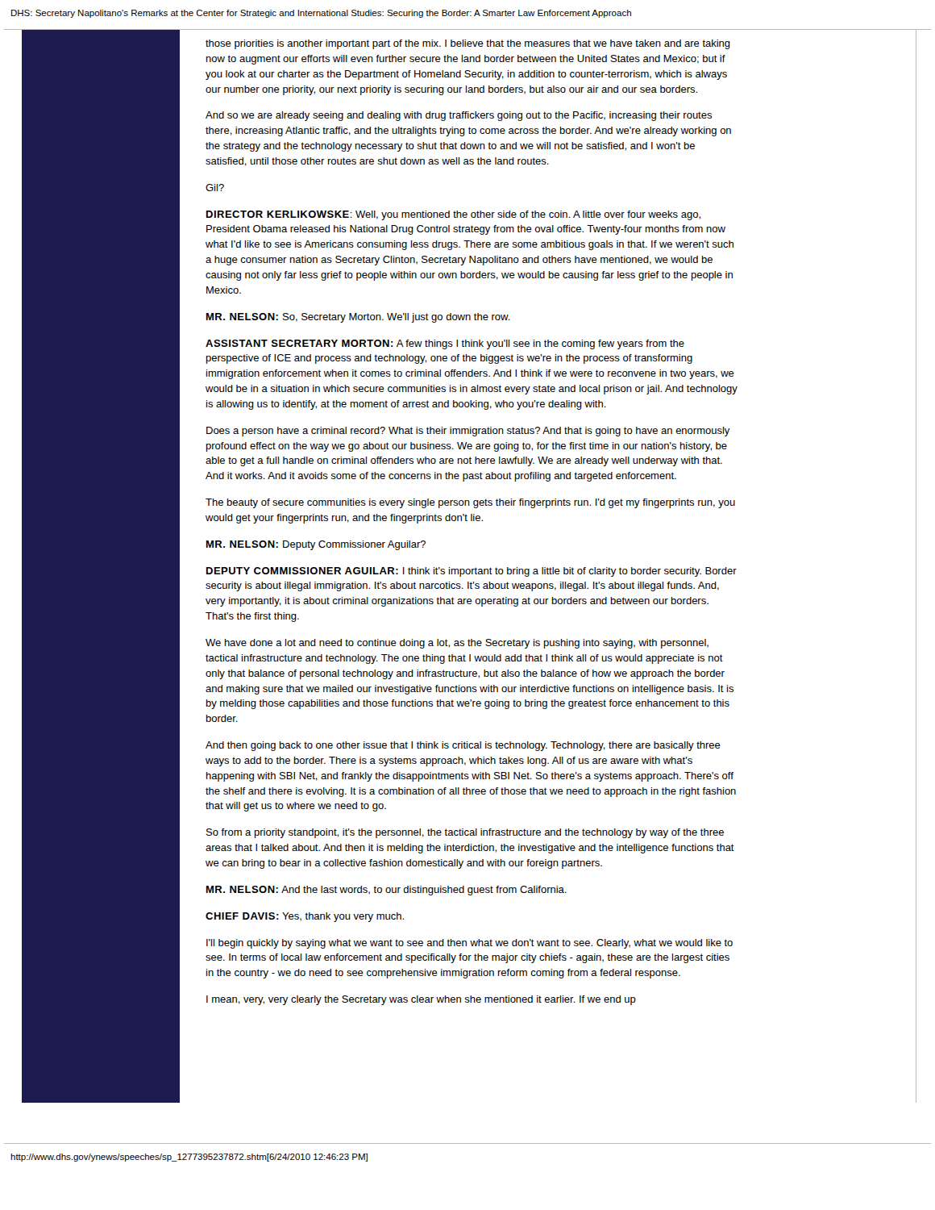DHS: Secretary Napolitano's Remarks at the Center for Strategic and International Studies: Securing the Border: A Smarter Law Enforcement Approach
those priorities is another important part of the mix. I believe that the measures that we have taken and are taking now to augment our efforts will even further secure the land border between the United States and Mexico; but if you look at our charter as the Department of Homeland Security, in addition to counter-terrorism, which is always our number one priority, our next priority is securing our land borders, but also our air and our sea borders.
And so we are already seeing and dealing with drug traffickers going out to the Pacific, increasing their routes there, increasing Atlantic traffic, and the ultralights trying to come across the border. And we're already working on the strategy and the technology necessary to shut that down to and we will not be satisfied, and I won't be satisfied, until those other routes are shut down as well as the land routes.
Gil?
DIRECTOR KERLIKOWSKE: Well, you mentioned the other side of the coin. A little over four weeks ago, President Obama released his National Drug Control strategy from the oval office. Twenty-four months from now what I'd like to see is Americans consuming less drugs. There are some ambitious goals in that. If we weren't such a huge consumer nation as Secretary Clinton, Secretary Napolitano and others have mentioned, we would be causing not only far less grief to people within our own borders, we would be causing far less grief to the people in Mexico.
MR. NELSON: So, Secretary Morton. We'll just go down the row.
ASSISTANT SECRETARY MORTON: A few things I think you'll see in the coming few years from the perspective of ICE and process and technology, one of the biggest is we're in the process of transforming immigration enforcement when it comes to criminal offenders. And I think if we were to reconvene in two years, we would be in a situation in which secure communities is in almost every state and local prison or jail. And technology is allowing us to identify, at the moment of arrest and booking, who you're dealing with.
Does a person have a criminal record? What is their immigration status? And that is going to have an enormously profound effect on the way we go about our business. We are going to, for the first time in our nation's history, be able to get a full handle on criminal offenders who are not here lawfully. We are already well underway with that. And it works. And it avoids some of the concerns in the past about profiling and targeted enforcement.
The beauty of secure communities is every single person gets their fingerprints run. I'd get my fingerprints run, you would get your fingerprints run, and the fingerprints don't lie.
MR. NELSON: Deputy Commissioner Aguilar?
DEPUTY COMMISSIONER AGUILAR: I think it's important to bring a little bit of clarity to border security. Border security is about illegal immigration. It's about narcotics. It's about weapons, illegal. It's about illegal funds. And, very importantly, it is about criminal organizations that are operating at our borders and between our borders. That's the first thing.
We have done a lot and need to continue doing a lot, as the Secretary is pushing into saying, with personnel, tactical infrastructure and technology. The one thing that I would add that I think all of us would appreciate is not only that balance of personal technology and infrastructure, but also the balance of how we approach the border and making sure that we mailed our investigative functions with our interdictive functions on intelligence basis. It is by melding those capabilities and those functions that we're going to bring the greatest force enhancement to this border.
And then going back to one other issue that I think is critical is technology. Technology, there are basically three ways to add to the border. There is a systems approach, which takes long. All of us are aware with what's happening with SBI Net, and frankly the disappointments with SBI Net. So there's a systems approach. There's off the shelf and there is evolving. It is a combination of all three of those that we need to approach in the right fashion that will get us to where we need to go.
So from a priority standpoint, it's the personnel, the tactical infrastructure and the technology by way of the three areas that I talked about. And then it is melding the interdiction, the investigative and the intelligence functions that we can bring to bear in a collective fashion domestically and with our foreign partners.
MR. NELSON: And the last words, to our distinguished guest from California.
CHIEF DAVIS: Yes, thank you very much.
I'll begin quickly by saying what we want to see and then what we don't want to see. Clearly, what we would like to see. In terms of local law enforcement and specifically for the major city chiefs - again, these are the largest cities in the country - we do need to see comprehensive immigration reform coming from a federal response.
I mean, very, very clearly the Secretary was clear when she mentioned it earlier. If we end up
http://www.dhs.gov/ynews/speeches/sp_1277395237872.shtm[6/24/2010 12:46:23 PM]